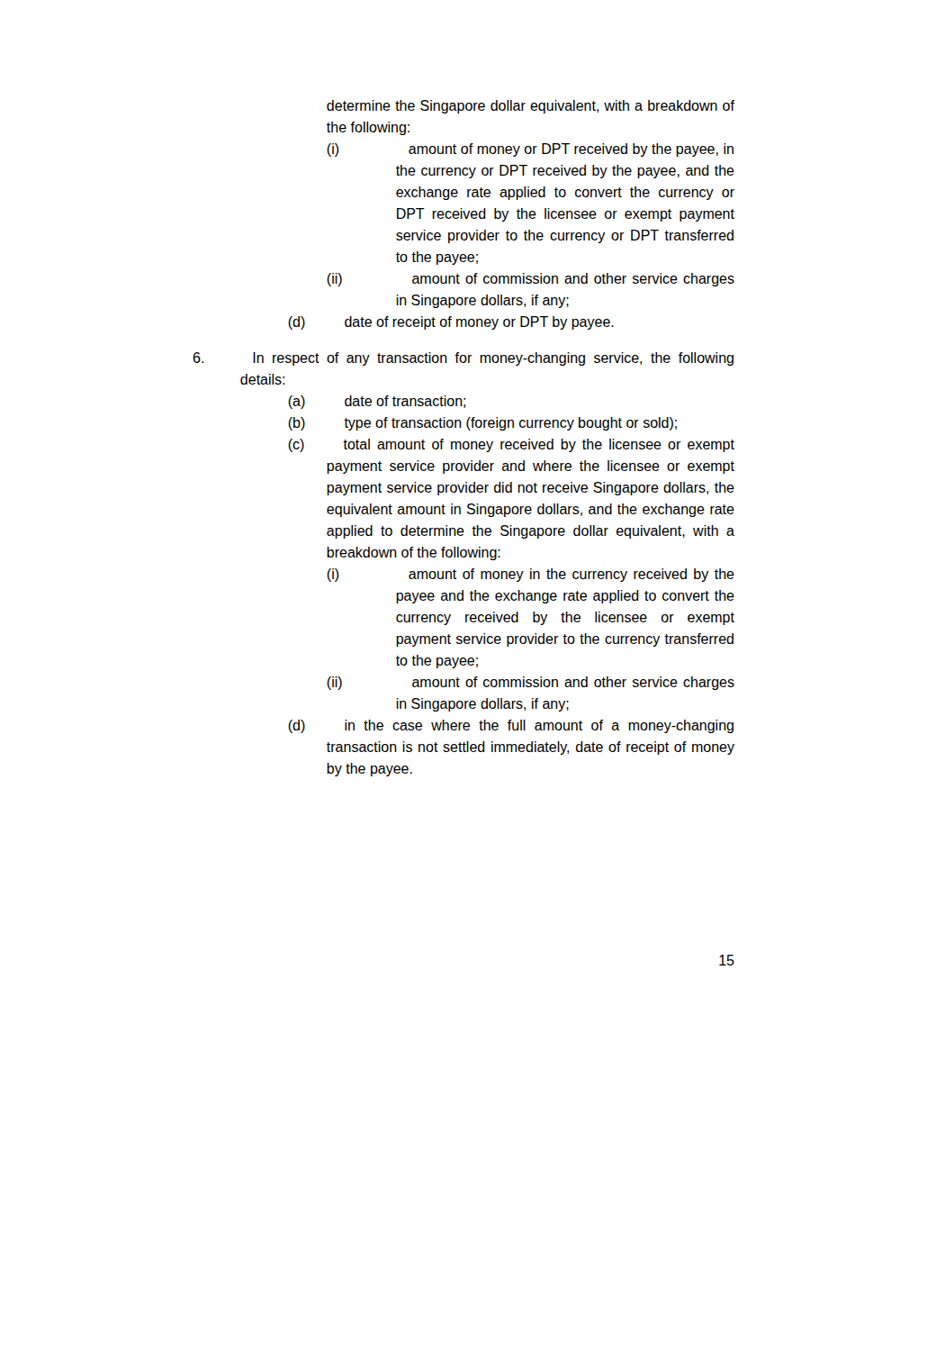determine the Singapore dollar equivalent, with a breakdown of the following:
(i) amount of money or DPT received by the payee, in the currency or DPT received by the payee, and the exchange rate applied to convert the currency or DPT received by the licensee or exempt payment service provider to the currency or DPT transferred to the payee;
(ii) amount of commission and other service charges in Singapore dollars, if any;
(d) date of receipt of money or DPT by payee.
6. In respect of any transaction for money-changing service, the following details:
(a) date of transaction;
(b) type of transaction (foreign currency bought or sold);
(c) total amount of money received by the licensee or exempt payment service provider and where the licensee or exempt payment service provider did not receive Singapore dollars, the equivalent amount in Singapore dollars, and the exchange rate applied to determine the Singapore dollar equivalent, with a breakdown of the following:
(i) amount of money in the currency received by the payee and the exchange rate applied to convert the currency received by the licensee or exempt payment service provider to the currency transferred to the payee;
(ii) amount of commission and other service charges in Singapore dollars, if any;
(d) in the case where the full amount of a money-changing transaction is not settled immediately, date of receipt of money by the payee.
15